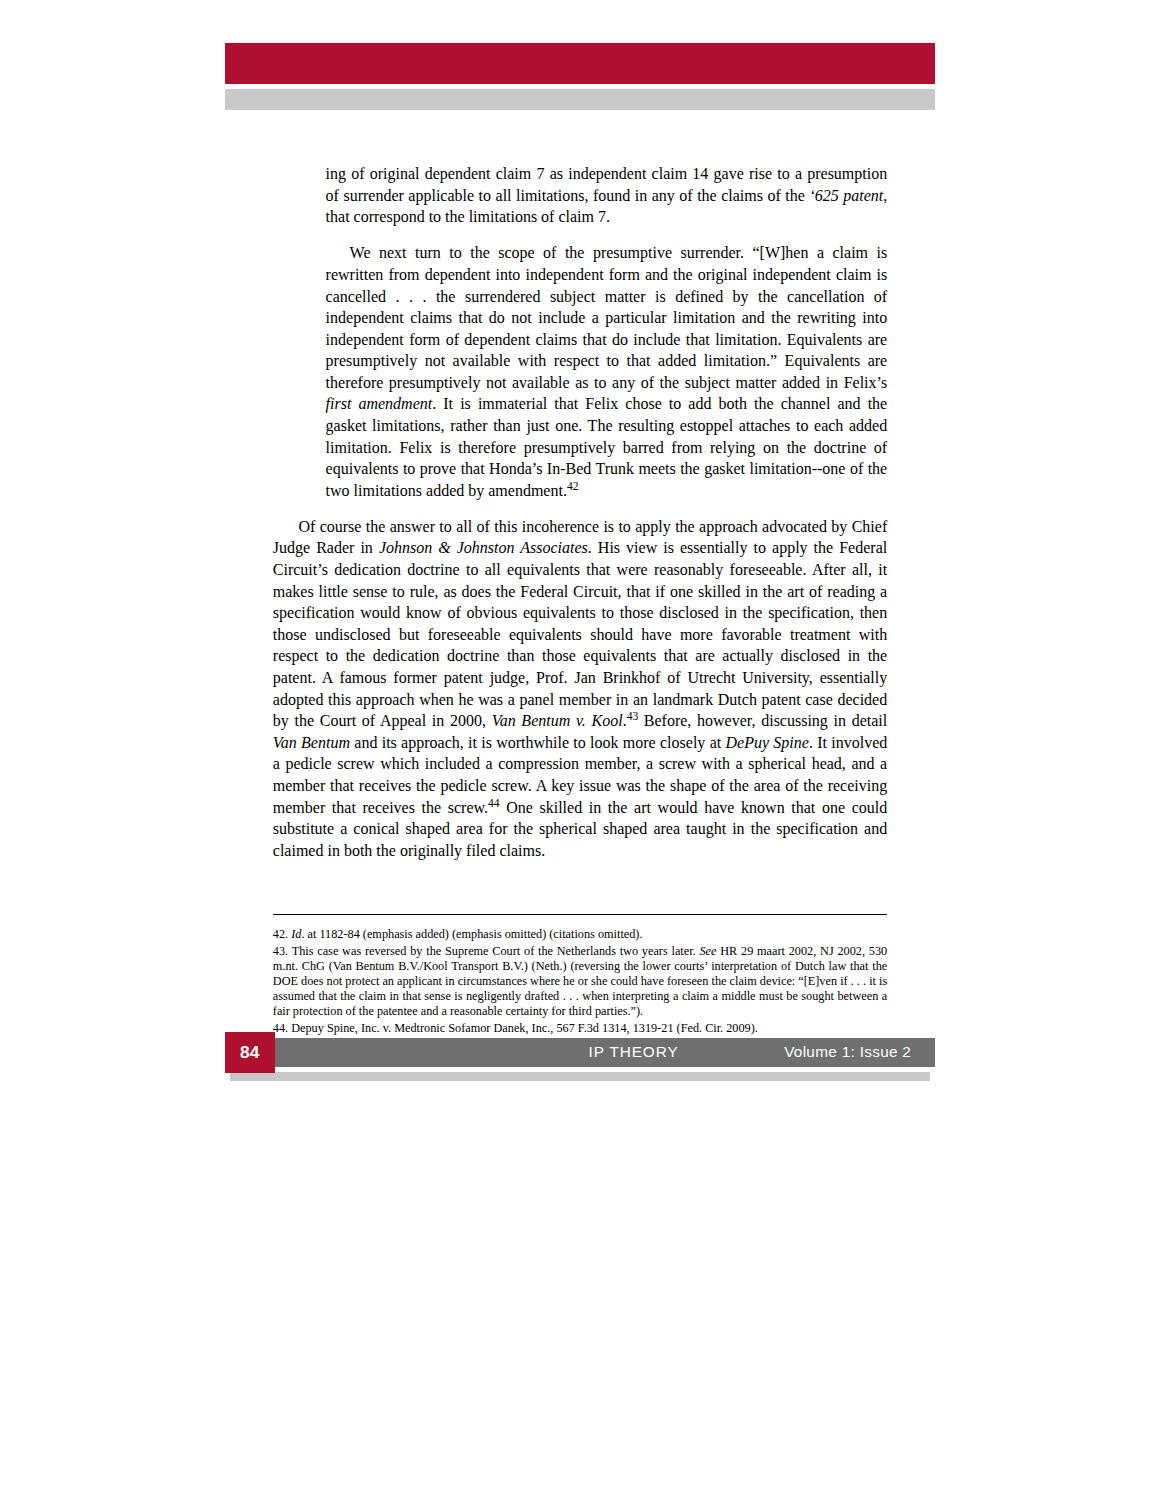ing of original dependent claim 7 as independent claim 14 gave rise to a presumption of surrender applicable to all limitations, found in any of the claims of the ‘625 patent, that correspond to the limitations of claim 7.
We next turn to the scope of the presumptive surrender. “[W]hen a claim is rewritten from dependent into independent form and the original independent claim is cancelled . . . the surrendered subject matter is defined by the cancellation of independent claims that do not include a particular limitation and the rewriting into independent form of dependent claims that do include that limitation. Equivalents are presumptively not available with respect to that added limitation.” Equivalents are therefore presumptively not available as to any of the subject matter added in Felix’s first amendment. It is immaterial that Felix chose to add both the channel and the gasket limitations, rather than just one. The resulting estoppel attaches to each added limitation. Felix is therefore presumptively barred from relying on the doctrine of equivalents to prove that Honda’s In-Bed Trunk meets the gasket limitation--one of the two limitations added by amendment.42
Of course the answer to all of this incoherence is to apply the approach advocated by Chief Judge Rader in Johnson & Johnston Associates. His view is essentially to apply the Federal Circuit’s dedication doctrine to all equivalents that were reasonably foreseeable. After all, it makes little sense to rule, as does the Federal Circuit, that if one skilled in the art of reading a specification would know of obvious equivalents to those disclosed in the specification, then those undisclosed but foreseeable equivalents should have more favorable treatment with respect to the dedication doctrine than those equivalents that are actually disclosed in the patent. A famous former patent judge, Prof. Jan Brinkhof of Utrecht University, essentially adopted this approach when he was a panel member in an landmark Dutch patent case decided by the Court of Appeal in 2000, Van Bentum v. Kool.43 Before, however, discussing in detail Van Bentum and its approach, it is worthwhile to look more closely at DePuy Spine. It involved a pedicle screw which included a compression member, a screw with a spherical head, and a member that receives the pedicle screw. A key issue was the shape of the area of the receiving member that receives the screw.44 One skilled in the art would have known that one could substitute a conical shaped area for the spherical shaped area taught in the specification and claimed in both the originally filed claims.
42. Id. at 1182-84 (emphasis added) (emphasis omitted) (citations omitted).
43. This case was reversed by the Supreme Court of the Netherlands two years later. See HR 29 maart 2002, NJ 2002, 530 m.nt. ChG (Van Bentum B.V./Kool Transport B.V.) (Neth.) (reversing the lower courts’ interpretation of Dutch law that the DOE does not protect an applicant in circumstances where he or she could have foreseen the claim device: “[E]ven if . . . it is assumed that the claim in that sense is negligently drafted . . . when interpreting a claim a middle must be sought between a fair protection of the patentee and a reasonable certainty for third parties.”).
44. Depuy Spine, Inc. v. Medtronic Sofamor Danek, Inc., 567 F.3d 1314, 1319-21 (Fed. Cir. 2009).
IP THEORY Volume 1: Issue 2
84